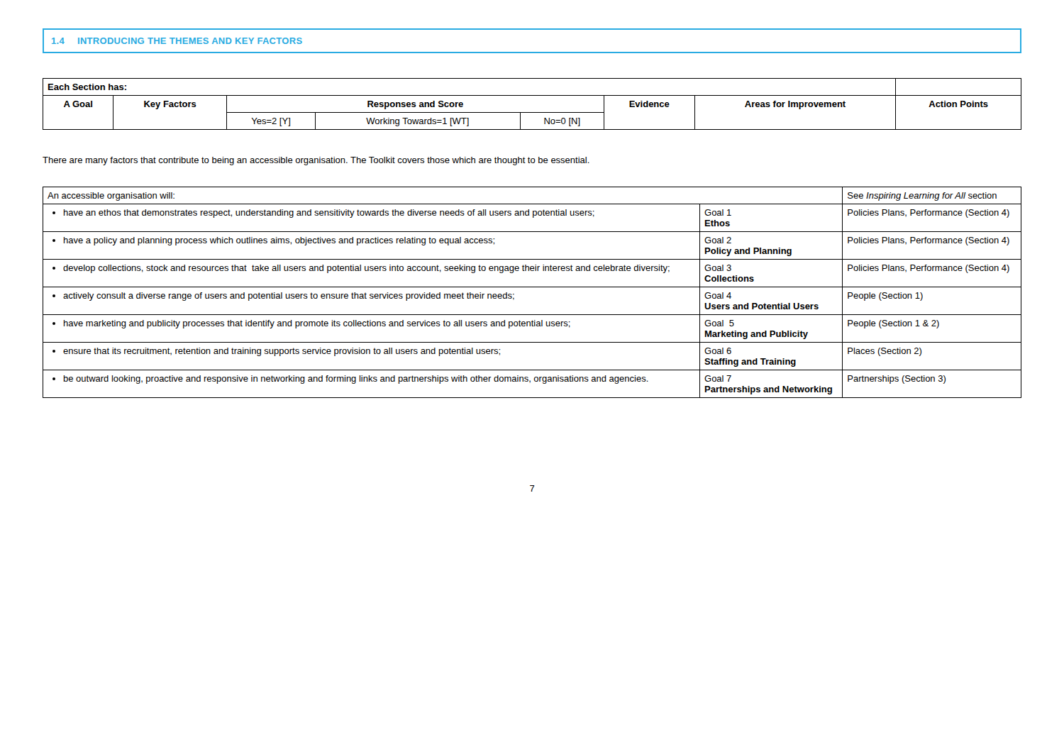1.4 INTRODUCING THE THEMES AND KEY FACTORS
| Each Section has: |
| A Goal | Key Factors | Responses and Score | Evidence | Areas for Improvement | Action Points |
| Yes=2 [Y] | Working Towards=1 [WT] | No=0 [N] |
There are many factors that contribute to being an accessible organisation. The Toolkit covers those which are thought to be essential.
| An accessible organisation will: | See Inspiring Learning for All section |
| have an ethos that demonstrates respect, understanding and sensitivity towards the diverse needs of all users and potential users; | Goal 1 Ethos | Policies Plans, Performance (Section 4) |
| have a policy and planning process which outlines aims, objectives and practices relating to equal access; | Goal 2 Policy and Planning | Policies Plans, Performance (Section 4) |
| develop collections, stock and resources that take all users and potential users into account, seeking to engage their interest and celebrate diversity; | Goal 3 Collections | Policies Plans, Performance (Section 4) |
| actively consult a diverse range of users and potential users to ensure that services provided meet their needs; | Goal 4 Users and Potential Users | People (Section 1) |
| have marketing and publicity processes that identify and promote its collections and services to all users and potential users; | Goal 5 Marketing and Publicity | People (Section 1 & 2) |
| ensure that its recruitment, retention and training supports service provision to all users and potential users; | Goal 6 Staffing and Training | Places (Section 2) |
| be outward looking, proactive and responsive in networking and forming links and partnerships with other domains, organisations and agencies. | Goal 7 Partnerships and Networking | Partnerships (Section 3) |
7